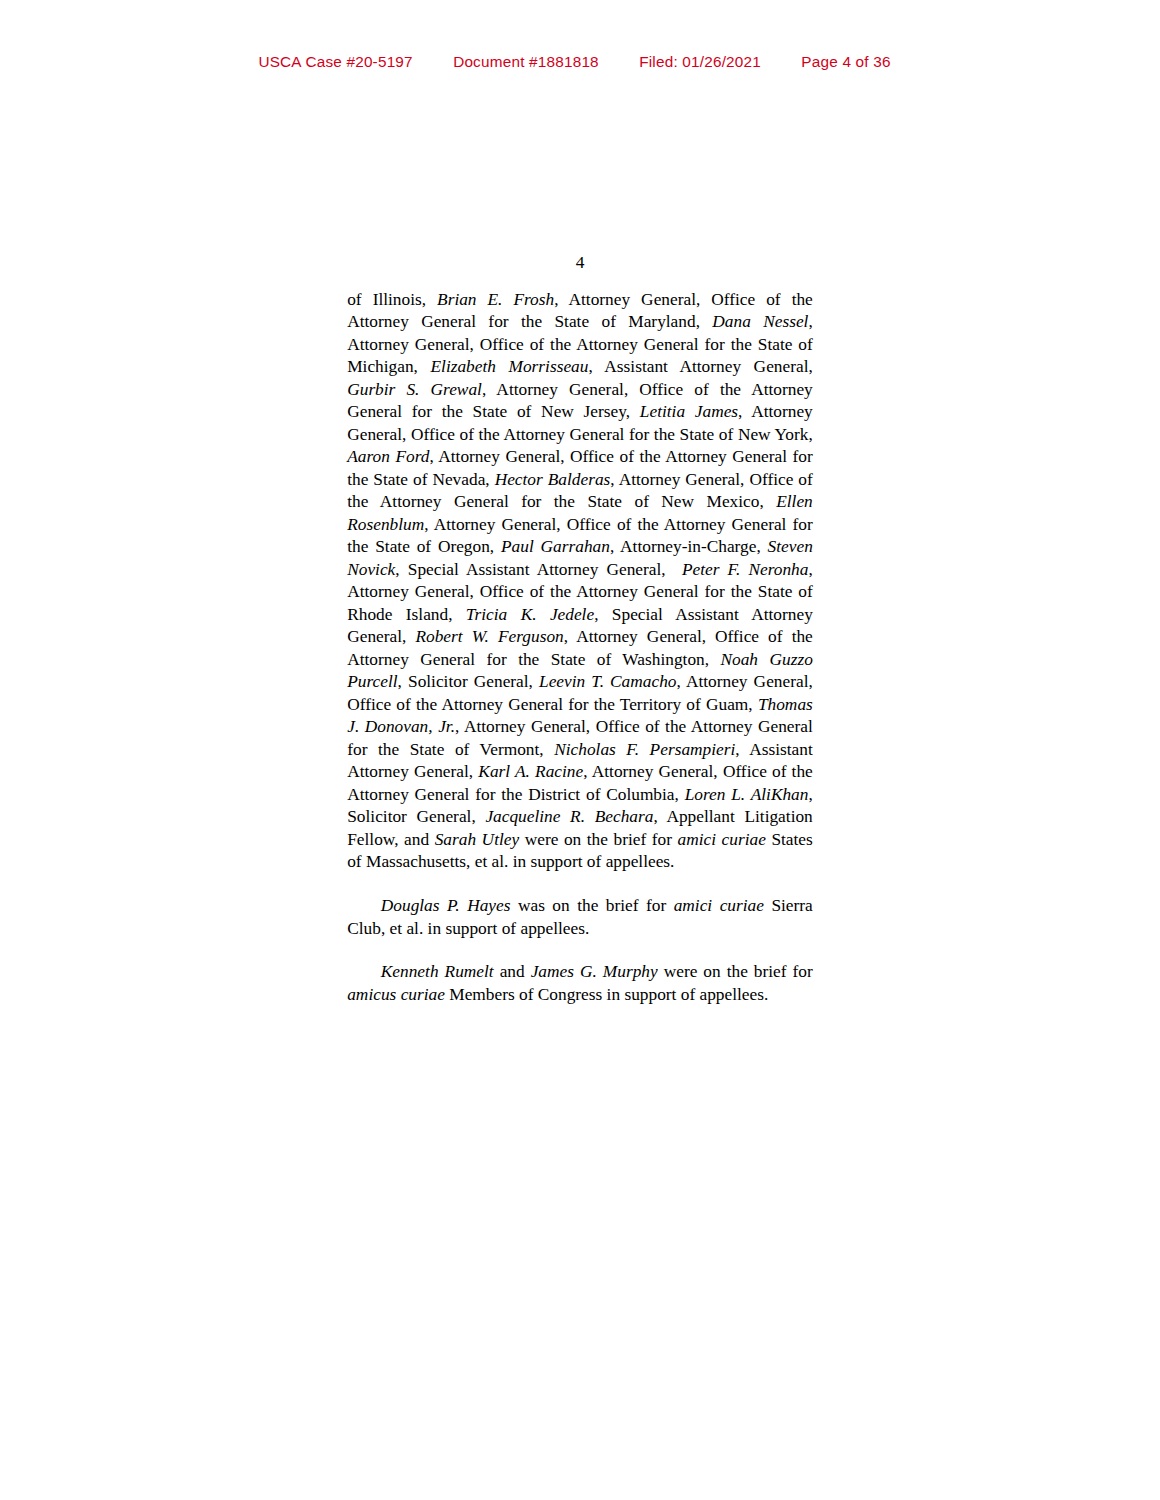USCA Case #20-5197 Document #1881818 Filed: 01/26/2021 Page 4 of 36
4
of Illinois, Brian E. Frosh, Attorney General, Office of the Attorney General for the State of Maryland, Dana Nessel, Attorney General, Office of the Attorney General for the State of Michigan, Elizabeth Morrisseau, Assistant Attorney General, Gurbir S. Grewal, Attorney General, Office of the Attorney General for the State of New Jersey, Letitia James, Attorney General, Office of the Attorney General for the State of New York, Aaron Ford, Attorney General, Office of the Attorney General for the State of Nevada, Hector Balderas, Attorney General, Office of the Attorney General for the State of New Mexico, Ellen Rosenblum, Attorney General, Office of the Attorney General for the State of Oregon, Paul Garrahan, Attorney-in-Charge, Steven Novick, Special Assistant Attorney General, Peter F. Neronha, Attorney General, Office of the Attorney General for the State of Rhode Island, Tricia K. Jedele, Special Assistant Attorney General, Robert W. Ferguson, Attorney General, Office of the Attorney General for the State of Washington, Noah Guzzo Purcell, Solicitor General, Leevin T. Camacho, Attorney General, Office of the Attorney General for the Territory of Guam, Thomas J. Donovan, Jr., Attorney General, Office of the Attorney General for the State of Vermont, Nicholas F. Persampieri, Assistant Attorney General, Karl A. Racine, Attorney General, Office of the Attorney General for the District of Columbia, Loren L. AliKhan, Solicitor General, Jacqueline R. Bechara, Appellant Litigation Fellow, and Sarah Utley were on the brief for amici curiae States of Massachusetts, et al. in support of appellees.
Douglas P. Hayes was on the brief for amici curiae Sierra Club, et al. in support of appellees.
Kenneth Rumelt and James G. Murphy were on the brief for amicus curiae Members of Congress in support of appellees.